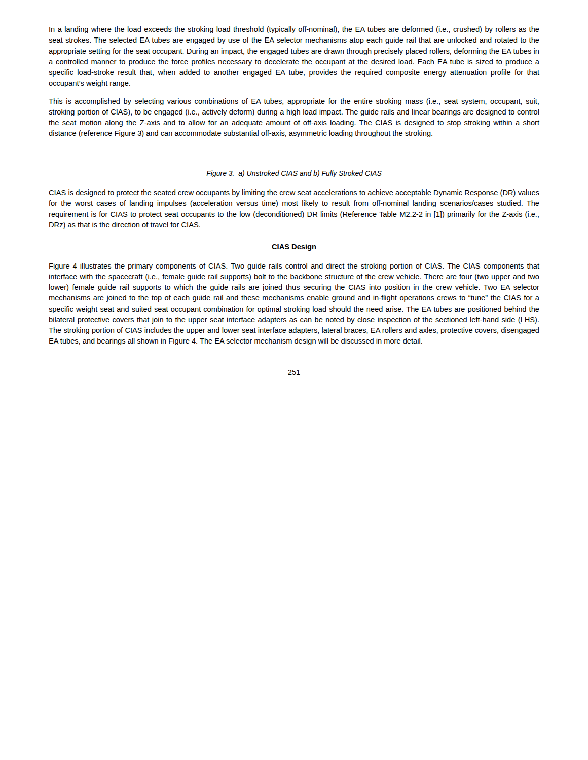In a landing where the load exceeds the stroking load threshold (typically off-nominal), the EA tubes are deformed (i.e., crushed) by rollers as the seat strokes. The selected EA tubes are engaged by use of the EA selector mechanisms atop each guide rail that are unlocked and rotated to the appropriate setting for the seat occupant. During an impact, the engaged tubes are drawn through precisely placed rollers, deforming the EA tubes in a controlled manner to produce the force profiles necessary to decelerate the occupant at the desired load. Each EA tube is sized to produce a specific load-stroke result that, when added to another engaged EA tube, provides the required composite energy attenuation profile for that occupant’s weight range.
This is accomplished by selecting various combinations of EA tubes, appropriate for the entire stroking mass (i.e., seat system, occupant, suit, stroking portion of CIAS), to be engaged (i.e., actively deform) during a high load impact. The guide rails and linear bearings are designed to control the seat motion along the Z-axis and to allow for an adequate amount of off-axis loading. The CIAS is designed to stop stroking within a short distance (reference Figure 3) and can accommodate substantial off-axis, asymmetric loading throughout the stroking.
Figure 3. a) Unstroked CIAS and b) Fully Stroked CIAS
CIAS is designed to protect the seated crew occupants by limiting the crew seat accelerations to achieve acceptable Dynamic Response (DR) values for the worst cases of landing impulses (acceleration versus time) most likely to result from off-nominal landing scenarios/cases studied. The requirement is for CIAS to protect seat occupants to the low (deconditioned) DR limits (Reference Table M2.2-2 in [1]) primarily for the Z-axis (i.e., DRz) as that is the direction of travel for CIAS.
CIAS Design
Figure 4 illustrates the primary components of CIAS. Two guide rails control and direct the stroking portion of CIAS. The CIAS components that interface with the spacecraft (i.e., female guide rail supports) bolt to the backbone structure of the crew vehicle. There are four (two upper and two lower) female guide rail supports to which the guide rails are joined thus securing the CIAS into position in the crew vehicle. Two EA selector mechanisms are joined to the top of each guide rail and these mechanisms enable ground and in-flight operations crews to “tune” the CIAS for a specific weight seat and suited seat occupant combination for optimal stroking load should the need arise. The EA tubes are positioned behind the bilateral protective covers that join to the upper seat interface adapters as can be noted by close inspection of the sectioned left-hand side (LHS). The stroking portion of CIAS includes the upper and lower seat interface adapters, lateral braces, EA rollers and axles, protective covers, disengaged EA tubes, and bearings all shown in Figure 4. The EA selector mechanism design will be discussed in more detail.
251